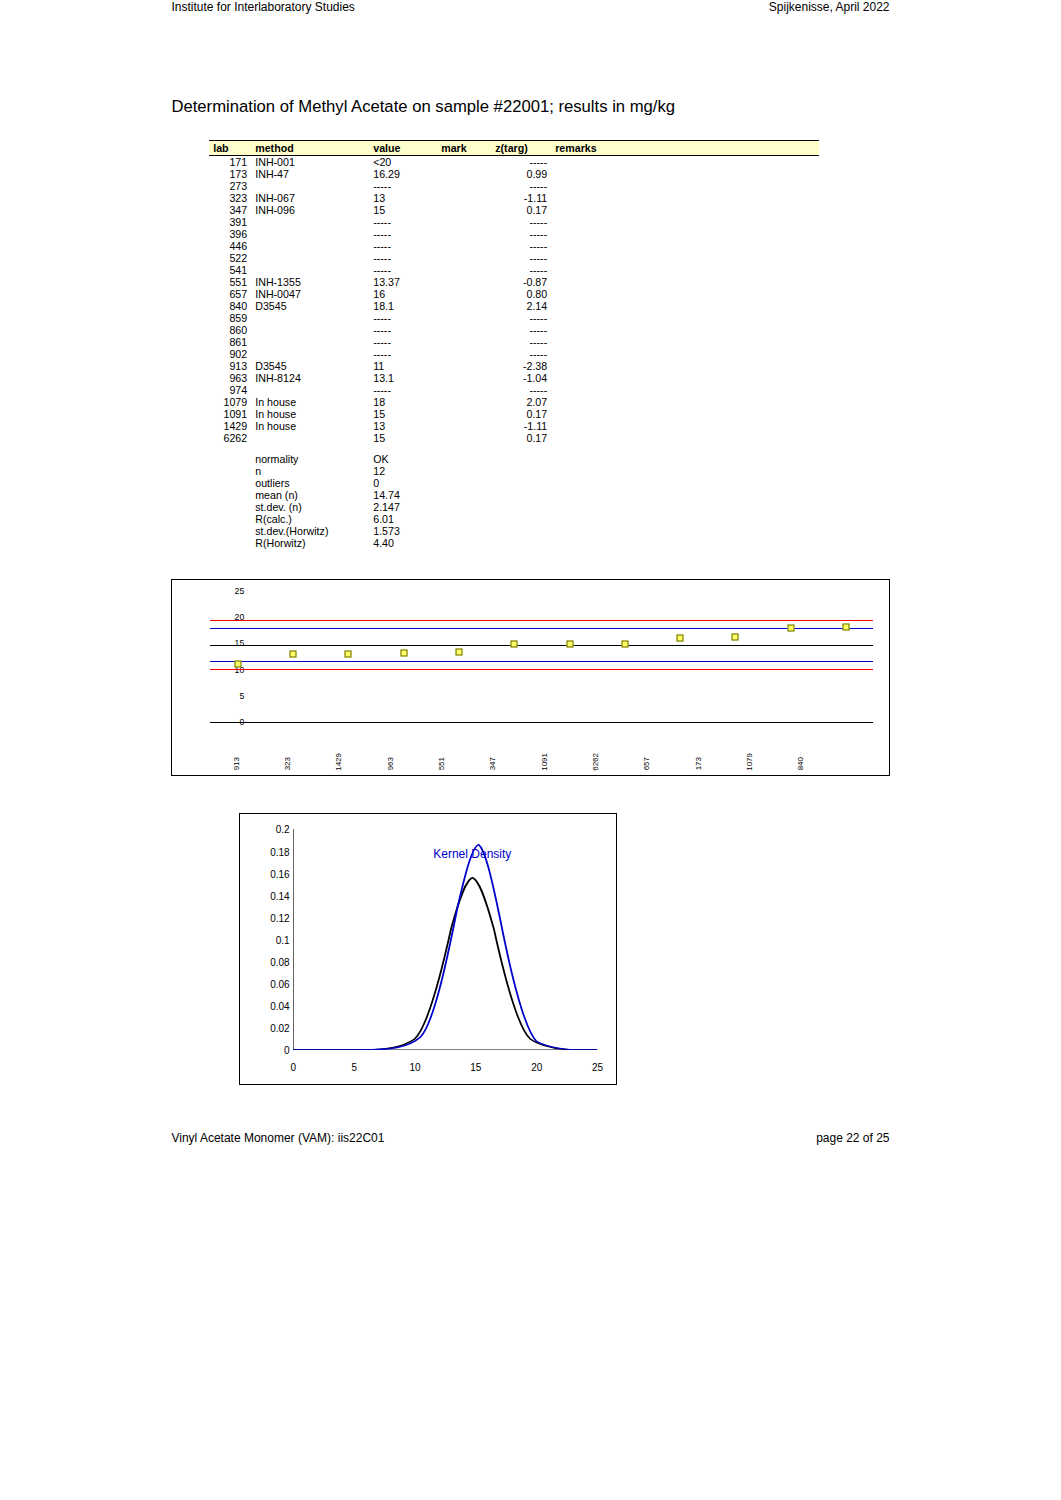Institute for Interlaboratory Studies
Spijkenisse, April 2022
Determination of Methyl Acetate on sample #22001; results in mg/kg
| lab | method | value | mark | z(targ) | remarks |
| --- | --- | --- | --- | --- | --- |
| 171 | INH-001 | <20 | | ----- | |
| 173 | INH-47 | 16.29 | | 0.99 | |
| 273 | | ----- | | ----- | |
| 323 | INH-067 | 13 | | -1.11 | |
| 347 | INH-096 | 15 | | 0.17 | |
| 391 | | ----- | | ----- | |
| 396 | | ----- | | ----- | |
| 446 | | ----- | | ----- | |
| 522 | | ----- | | ----- | |
| 541 | | ----- | | ----- | |
| 551 | INH-1355 | 13.37 | | -0.87 | |
| 657 | INH-0047 | 16 | | 0.80 | |
| 840 | D3545 | 18.1 | | 2.14 | |
| 859 | | ----- | | ----- | |
| 860 | | ----- | | ----- | |
| 861 | | ----- | | ----- | |
| 902 | | ----- | | ----- | |
| 913 | D3545 | 11 | | -2.38 | |
| 963 | INH-8124 | 13.1 | | -1.04 | |
| 974 | | ----- | | ----- | |
| 1079 | In house | 18 | | 2.07 | |
| 1091 | In house | 15 | | 0.17 | |
| 1429 | In house | 13 | | -1.11 | |
| 6262 | | 15 | | 0.17 | |
| | normality | OK | | | |
| | n | 12 | | | |
| | outliers | 0 | | | |
| | mean (n) | 14.74 | | | |
| | st.dev. (n) | 2.147 | | | |
| | R(calc.) | 6.01 | | | |
| | st.dev.(Horwitz) | 1.573 | | | |
| | R(Horwitz) | 4.40 | | | |
25
20
15
10
5
0
913
323
1429
963
551
347
1091
6262
657
173
1079
840
0.2
0.18
0.16
0.14
0.12
0.1
0.08
0.06
0.04
0.02
0
0
5
10
15
20
25
Kernel Density
Vinyl Acetate Monomer (VAM): iis22C01
page 22 of 25